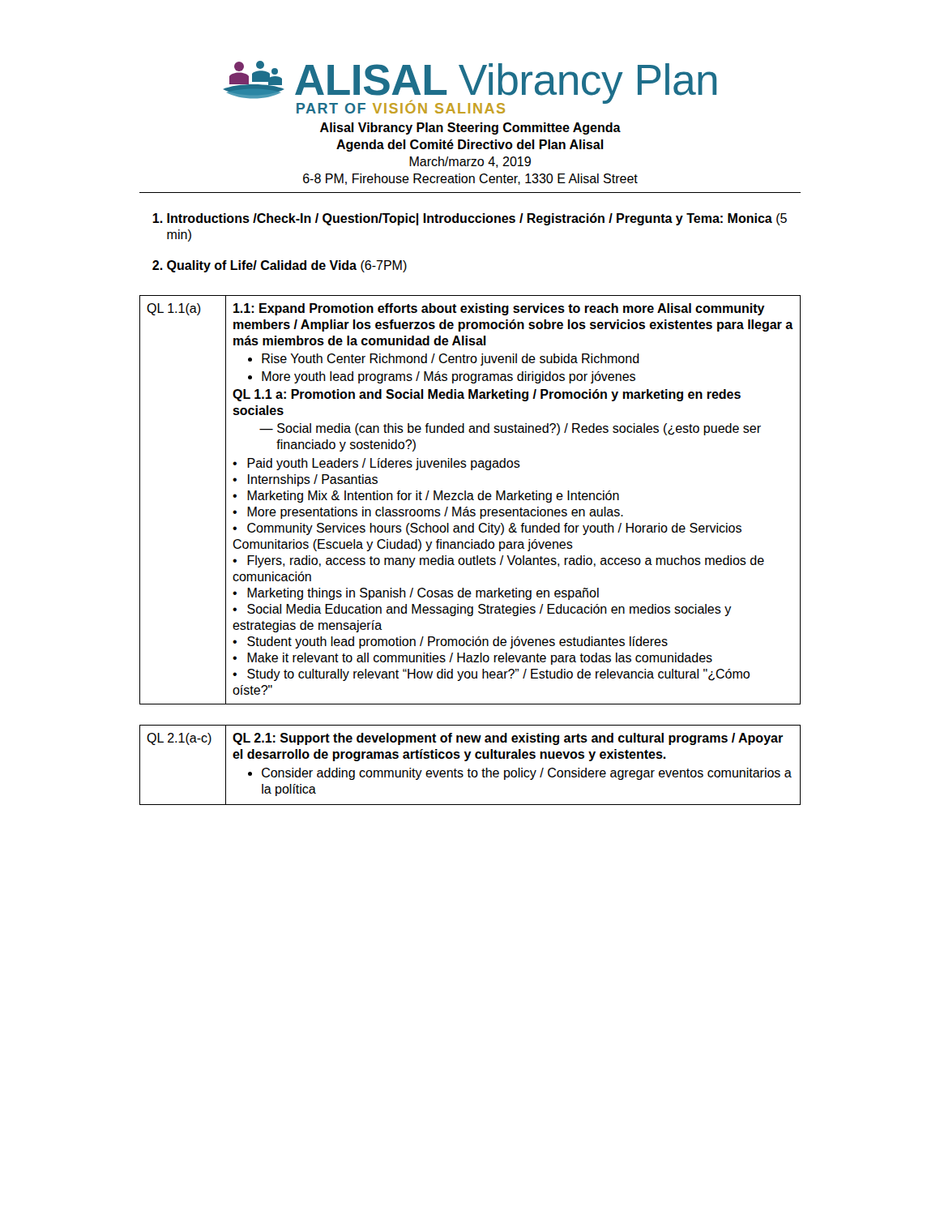ALISAL Vibrancy Plan
PART OF VISIÓN SALINAS
Alisal Vibrancy Plan Steering Committee Agenda
Agenda del Comité Directivo del Plan Alisal
March/marzo 4, 2019
6-8 PM, Firehouse Recreation Center, 1330 E Alisal Street
Introductions /Check-In / Question/Topic| Introducciones / Registración / Pregunta y Tema: Monica (5 min)
Quality of Life/ Calidad de Vida (6-7PM)
| QL 1.1(a) | 1.1: Expand Promotion efforts about existing services to reach more Alisal community members / Ampliar los esfuerzos de promoción sobre los servicios existentes para llegar a más miembros de la comunidad de Alisal Rise Youth Center Richmond / Centro juvenil de subida Richmond More youth lead programs / Más programas dirigidos por jóvenes QL 1.1 a: Promotion and Social Media Marketing / Promoción y marketing en redes sociales Social media (can this be funded and sustained?) / Redes sociales (¿esto puede ser financiado y sostenido?) • Paid youth Leaders / Líderes juveniles pagados • Internships / Pasantias • Marketing Mix & Intention for it / Mezcla de Marketing e Intención • More presentations in classrooms / Más presentaciones en aulas. • Community Services hours (School and City) & funded for youth / Horario de Servicios Comunitarios (Escuela y Ciudad) y financiado para jóvenes • Flyers, radio, access to many media outlets / Volantes, radio, acceso a muchos medios de comunicación • Marketing things in Spanish / Cosas de marketing en español • Social Media Education and Messaging Strategies / Educación en medios sociales y estrategias de mensajería • Student youth lead promotion / Promoción de jóvenes estudiantes líderes • Make it relevant to all communities / Hazlo relevante para todas las comunidades • Study to culturally relevant “How did you hear?” / Estudio de relevancia cultural "¿Cómo oíste?" |
| QL 2.1(a-c) | QL 2.1: Support the development of new and existing arts and cultural programs / Apoyar el desarrollo de programas artísticos y culturales nuevos y existentes. Consider adding community events to the policy / Considere agregar eventos comunitarios a la política |